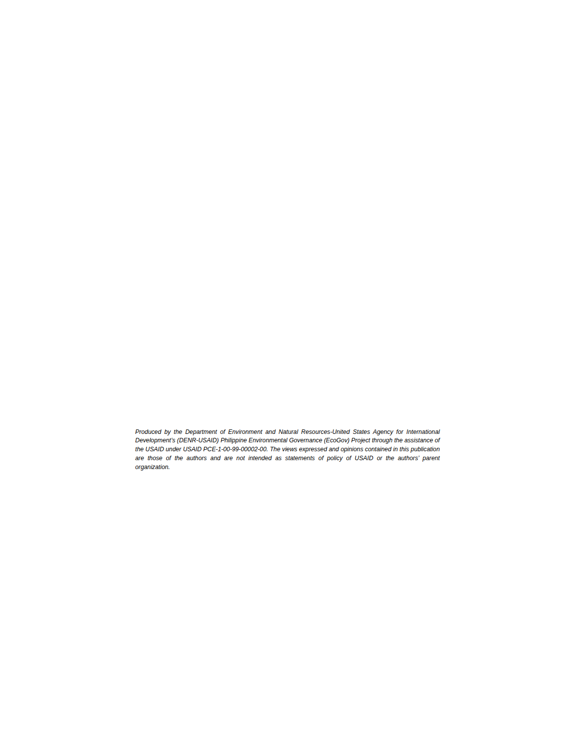Produced by the Department of Environment and Natural Resources-United States Agency for International Development’s (DENR-USAID) Philippine Environmental Governance (EcoGov) Project through the assistance of the USAID under USAID PCE-1-00-99-00002-00. The views expressed and opinions contained in this publication are those of the authors and are not intended as statements of policy of USAID or the authors’ parent organization.